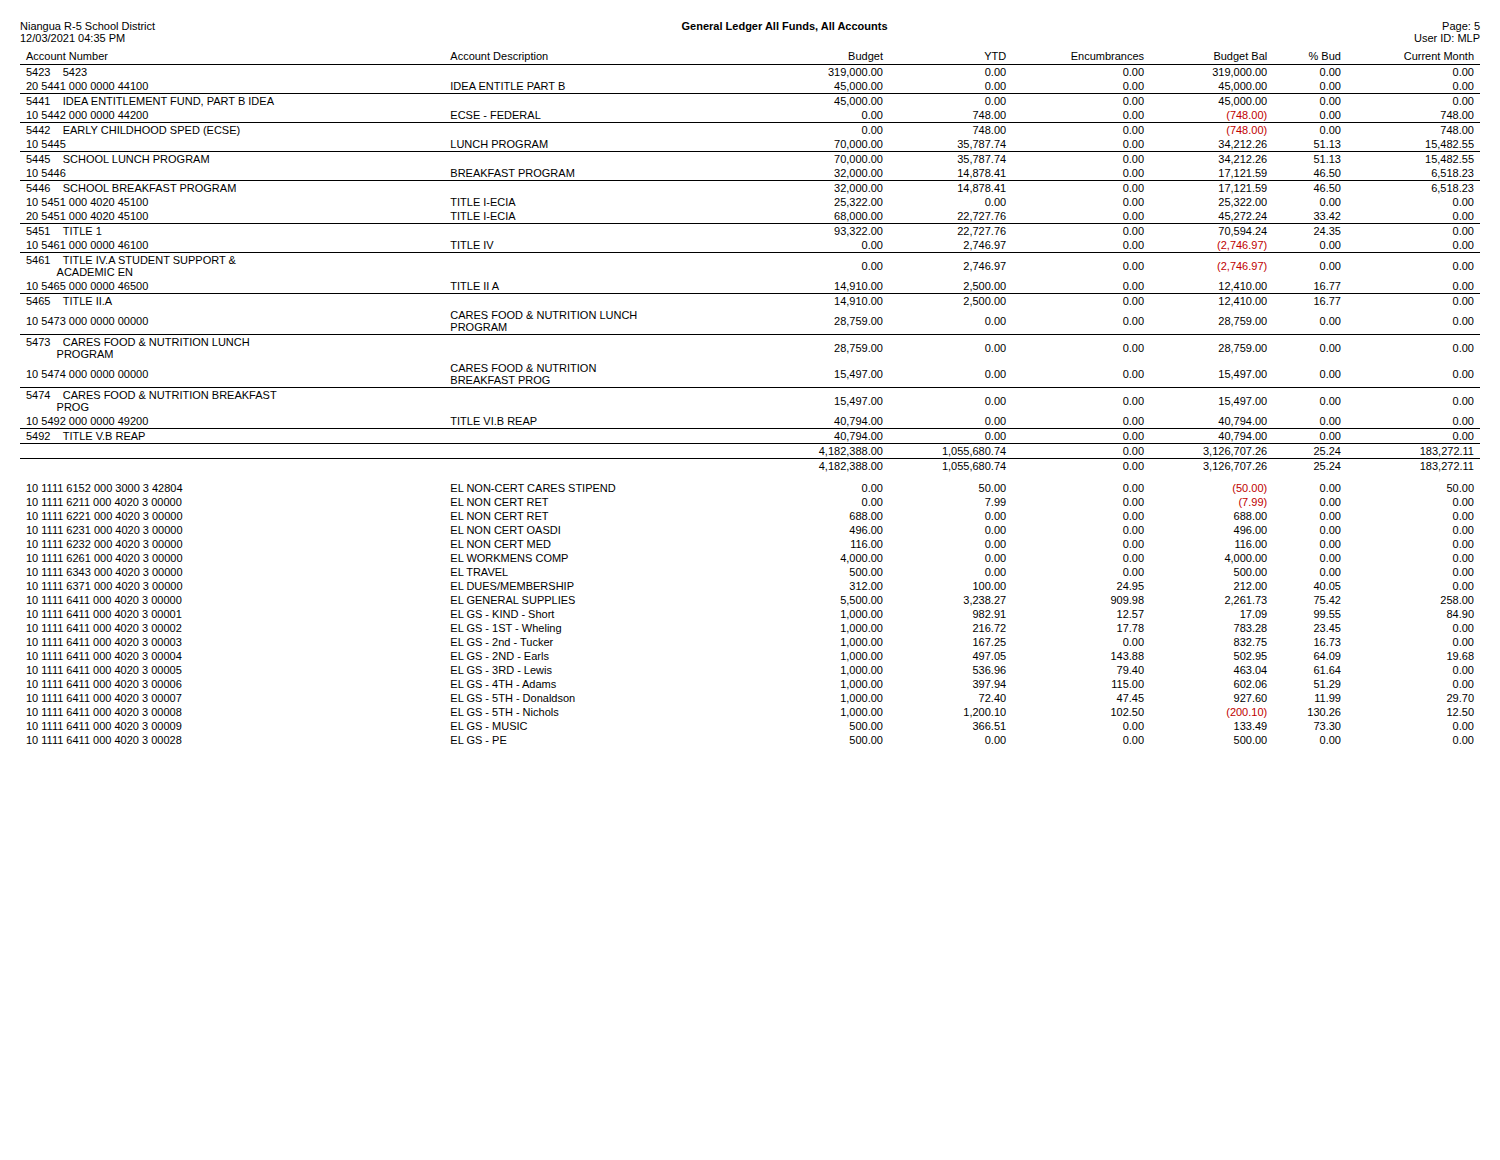Niangua R-5 School District
12/03/2021 04:35 PM
General Ledger All Funds, All Accounts
Page: 5
User ID: MLP
| Account Number | Account Description | Budget | YTD | Encumbrances | Budget Bal | % Bud | Current Month |
| --- | --- | --- | --- | --- | --- | --- | --- |
| 5423 5423 | | 319,000.00 | 0.00 | 0.00 | 319,000.00 | 0.00 | 0.00 |
| 20 5441 000 0000 44100 | IDEA ENTITLE PART B | 45,000.00 | 0.00 | 0.00 | 45,000.00 | 0.00 | 0.00 |
| 5441 IDEA ENTITLEMENT FUND, PART B IDEA | | 45,000.00 | 0.00 | 0.00 | 45,000.00 | 0.00 | 0.00 |
| 10 5442 000 0000 44200 | ECSE - FEDERAL | 0.00 | 748.00 | 0.00 | (748.00) | 0.00 | 748.00 |
| 5442 EARLY CHILDHOOD SPED (ECSE) | | 0.00 | 748.00 | 0.00 | (748.00) | 0.00 | 748.00 |
| 10 5445 | LUNCH PROGRAM | 70,000.00 | 35,787.74 | 0.00 | 34,212.26 | 51.13 | 15,482.55 |
| 5445 SCHOOL LUNCH PROGRAM | | 70,000.00 | 35,787.74 | 0.00 | 34,212.26 | 51.13 | 15,482.55 |
| 10 5446 | BREAKFAST PROGRAM | 32,000.00 | 14,878.41 | 0.00 | 17,121.59 | 46.50 | 6,518.23 |
| 5446 SCHOOL BREAKFAST PROGRAM | | 32,000.00 | 14,878.41 | 0.00 | 17,121.59 | 46.50 | 6,518.23 |
| 10 5451 000 4020 45100 | TITLE I-ECIA | 25,322.00 | 0.00 | 0.00 | 25,322.00 | 0.00 | 0.00 |
| 20 5451 000 4020 45100 | TITLE I-ECIA | 68,000.00 | 22,727.76 | 0.00 | 45,272.24 | 33.42 | 0.00 |
| 5451 TITLE 1 | | 93,322.00 | 22,727.76 | 0.00 | 70,594.24 | 24.35 | 0.00 |
| 10 5461 000 0000 46100 | TITLE IV | 0.00 | 2,746.97 | 0.00 | (2,746.97) | 0.00 | 0.00 |
| 5461 TITLE IV.A STUDENT SUPPORT & ACADEMIC EN | | 0.00 | 2,746.97 | 0.00 | (2,746.97) | 0.00 | 0.00 |
| 10 5465 000 0000 46500 | TITLE II A | 14,910.00 | 2,500.00 | 0.00 | 12,410.00 | 16.77 | 0.00 |
| 5465 TITLE II.A | | 14,910.00 | 2,500.00 | 0.00 | 12,410.00 | 16.77 | 0.00 |
| 10 5473 000 0000 00000 | CARES FOOD & NUTRITION LUNCH PROGRAM | 28,759.00 | 0.00 | 0.00 | 28,759.00 | 0.00 | 0.00 |
| 5473 CARES FOOD & NUTRITION LUNCH PROGRAM | | 28,759.00 | 0.00 | 0.00 | 28,759.00 | 0.00 | 0.00 |
| 10 5474 000 0000 00000 | CARES FOOD & NUTRITION BREAKFAST PROG | 15,497.00 | 0.00 | 0.00 | 15,497.00 | 0.00 | 0.00 |
| 5474 CARES FOOD & NUTRITION BREAKFAST PROG | | 15,497.00 | 0.00 | 0.00 | 15,497.00 | 0.00 | 0.00 |
| 10 5492 000 0000 49200 | TITLE VI.B REAP | 40,794.00 | 0.00 | 0.00 | 40,794.00 | 0.00 | 0.00 |
| 5492 TITLE V.B REAP | | 40,794.00 | 0.00 | 0.00 | 40,794.00 | 0.00 | 0.00 |
| | | 4,182,388.00 | 1,055,680.74 | 0.00 | 3,126,707.26 | 25.24 | 183,272.11 |
| | | 4,182,388.00 | 1,055,680.74 | 0.00 | 3,126,707.26 | 25.24 | 183,272.11 |
| 10 1111 6152 000 3000 3 42804 | EL NON-CERT CARES STIPEND | 0.00 | 50.00 | 0.00 | (50.00) | 0.00 | 50.00 |
| 10 1111 6211 000 4020 3 00000 | EL NON CERT RET | 0.00 | 7.99 | 0.00 | (7.99) | 0.00 | 0.00 |
| 10 1111 6221 000 4020 3 00000 | EL NON CERT RET | 688.00 | 0.00 | 0.00 | 688.00 | 0.00 | 0.00 |
| 10 1111 6231 000 4020 3 00000 | EL NON CERT OASDI | 496.00 | 0.00 | 0.00 | 496.00 | 0.00 | 0.00 |
| 10 1111 6232 000 4020 3 00000 | EL NON CERT MED | 116.00 | 0.00 | 0.00 | 116.00 | 0.00 | 0.00 |
| 10 1111 6261 000 4020 3 00000 | EL WORKMENS COMP | 4,000.00 | 0.00 | 0.00 | 4,000.00 | 0.00 | 0.00 |
| 10 1111 6343 000 4020 3 00000 | EL TRAVEL | 500.00 | 0.00 | 0.00 | 500.00 | 0.00 | 0.00 |
| 10 1111 6371 000 4020 3 00000 | EL DUES/MEMBERSHIP | 312.00 | 100.00 | 24.95 | 212.00 | 40.05 | 0.00 |
| 10 1111 6411 000 4020 3 00000 | EL GENERAL SUPPLIES | 5,500.00 | 3,238.27 | 909.98 | 2,261.73 | 75.42 | 258.00 |
| 10 1111 6411 000 4020 3 00001 | EL GS - KIND - Short | 1,000.00 | 982.91 | 12.57 | 17.09 | 99.55 | 84.90 |
| 10 1111 6411 000 4020 3 00002 | EL GS - 1ST - Wheling | 1,000.00 | 216.72 | 17.78 | 783.28 | 23.45 | 0.00 |
| 10 1111 6411 000 4020 3 00003 | EL GS - 2nd - Tucker | 1,000.00 | 167.25 | 0.00 | 832.75 | 16.73 | 0.00 |
| 10 1111 6411 000 4020 3 00004 | EL GS - 2ND - Earls | 1,000.00 | 497.05 | 143.88 | 502.95 | 64.09 | 19.68 |
| 10 1111 6411 000 4020 3 00005 | EL GS - 3RD - Lewis | 1,000.00 | 536.96 | 79.40 | 463.04 | 61.64 | 0.00 |
| 10 1111 6411 000 4020 3 00006 | EL GS - 4TH - Adams | 1,000.00 | 397.94 | 115.00 | 602.06 | 51.29 | 0.00 |
| 10 1111 6411 000 4020 3 00007 | EL GS - 5TH - Donaldson | 1,000.00 | 72.40 | 47.45 | 927.60 | 11.99 | 29.70 |
| 10 1111 6411 000 4020 3 00008 | EL GS - 5TH - Nichols | 1,000.00 | 1,200.10 | 102.50 | (200.10) | 130.26 | 12.50 |
| 10 1111 6411 000 4020 3 00009 | EL GS - MUSIC | 500.00 | 366.51 | 0.00 | 133.49 | 73.30 | 0.00 |
| 10 1111 6411 000 4020 3 00028 | EL GS - PE | 500.00 | 0.00 | 0.00 | 500.00 | 0.00 | 0.00 |